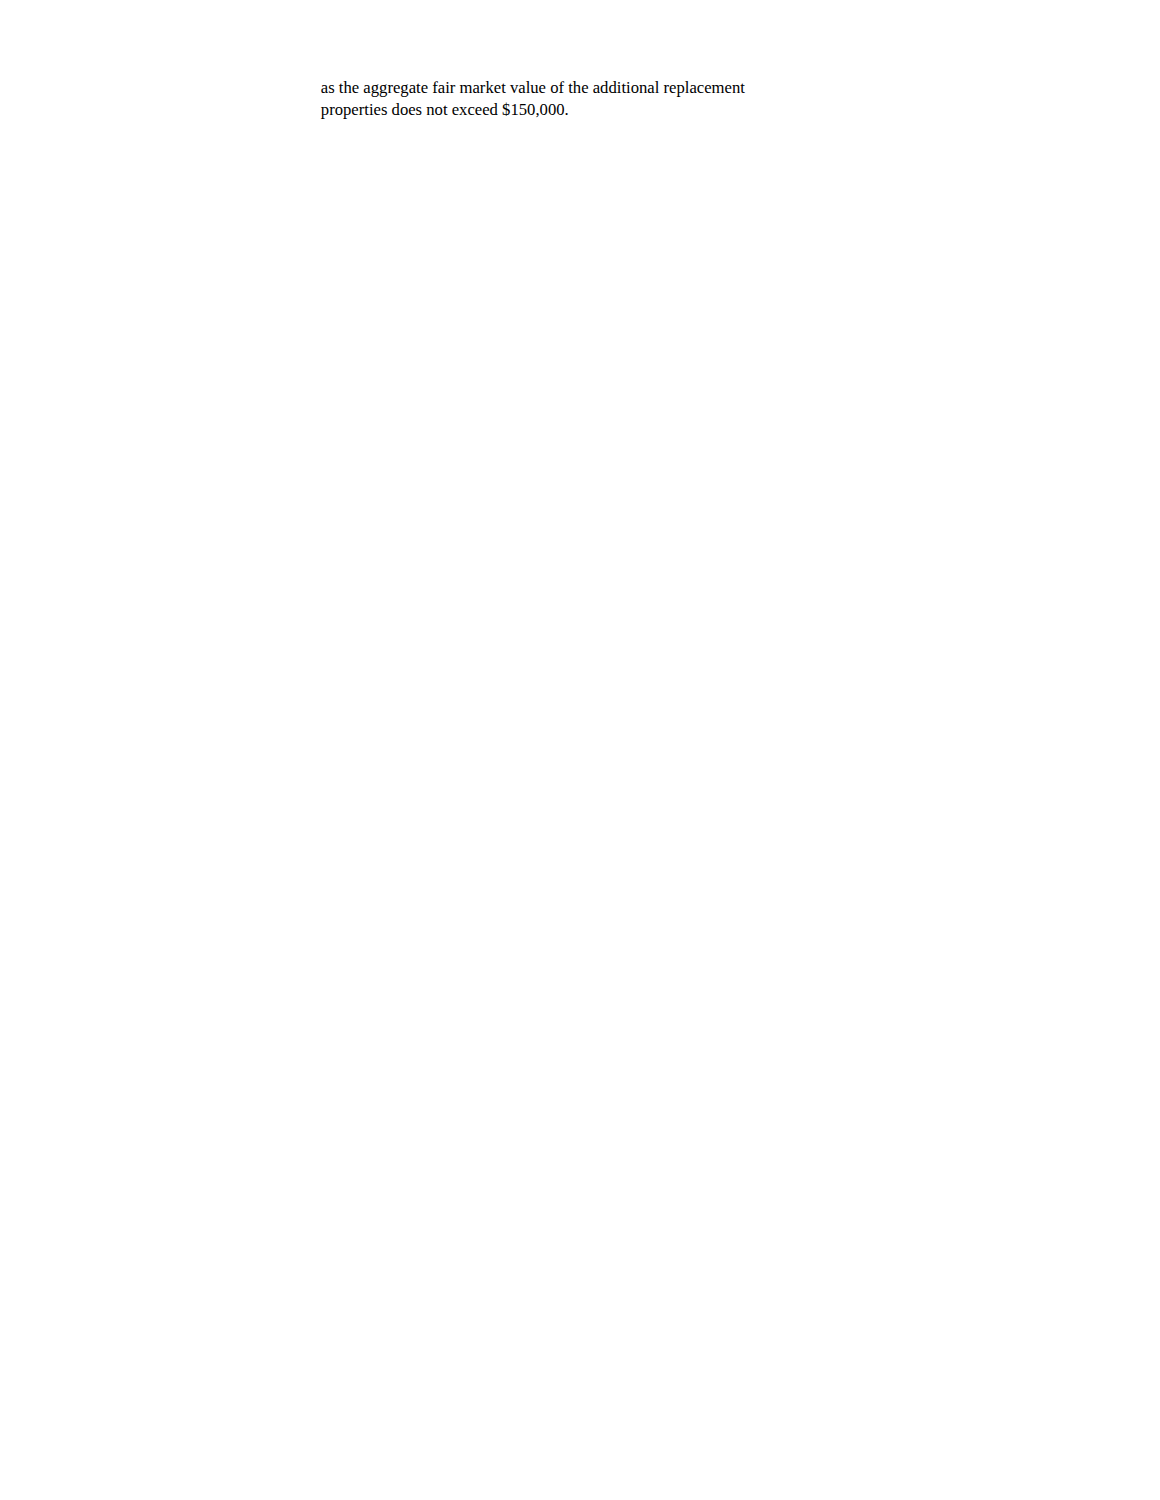as the aggregate fair market value of the additional replacement properties does not exceed $150,000.